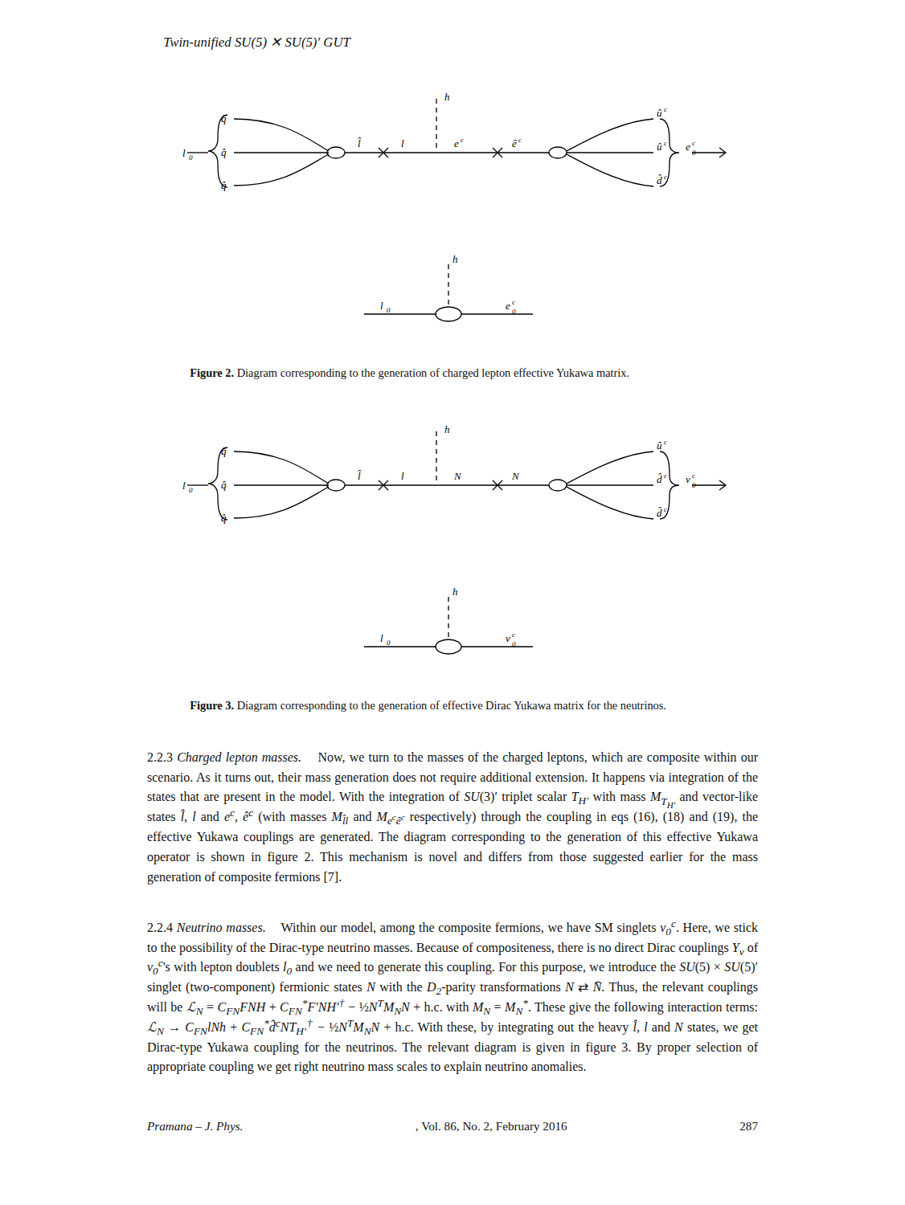Twin-unified SU(5) ✕ SU(5)′ GUT
l0 q̂ q̂ q̂ l̂ l h ec êc ûc ûc d̂c ec0 h l0 ec0
Figure 2. Diagram corresponding to the generation of charged lepton effective Yukawa matrix.
l0 q̂ q̂ q̂ l̂ l h N N ûc d̂c d̂c νc0 h l0 νc0
Figure 3. Diagram corresponding to the generation of effective Dirac Yukawa matrix for the neutrinos.
2.2.3 Charged lepton masses. Now, we turn to the masses of the charged leptons, which are composite within our scenario. As it turns out, their mass generation does not require additional extension. It happens via integration of the states that are present in the model. With the integration of SU(3)′ triplet scalar TH′ with mass MTH′ and vector-like states l̂, l and ec, êc (with masses Ml̂l and Mecêc respectively) through the coupling in eqs (16), (18) and (19), the effective Yukawa couplings are generated. The diagram corresponding to the generation of this effective Yukawa operator is shown in figure 2. This mechanism is novel and differs from those suggested earlier for the mass generation of composite fermions [7].
2.2.4 Neutrino masses. Within our model, among the composite fermions, we have SM singlets ν0c. Here, we stick to the possibility of the Dirac-type neutrino masses. Because of compositeness, there is no direct Dirac couplings Yν of ν0c's with lepton doublets l0 and we need to generate this coupling. For this purpose, we introduce the SU(5) × SU(5)′ singlet (two-component) fermionic states N with the D2-parity transformations N ⇄ N̄. Thus, the relevant couplings will be ℒN = CFNFNH + CFN*F′NH′† − ½NTMNN + h.c. with MN = MN*. These give the following interaction terms: ℒN → CFNlNh + CFN*d̂cNTH′† − ½NTMNN + h.c. With these, by integrating out the heavy l̂, l and N states, we get Dirac-type Yukawa coupling for the neutrinos. The relevant diagram is given in figure 3. By proper selection of appropriate coupling we get right neutrino mass scales to explain neutrino anomalies.
Pramana – J. Phys. , Vol. 86, No. 2, February 2016 287